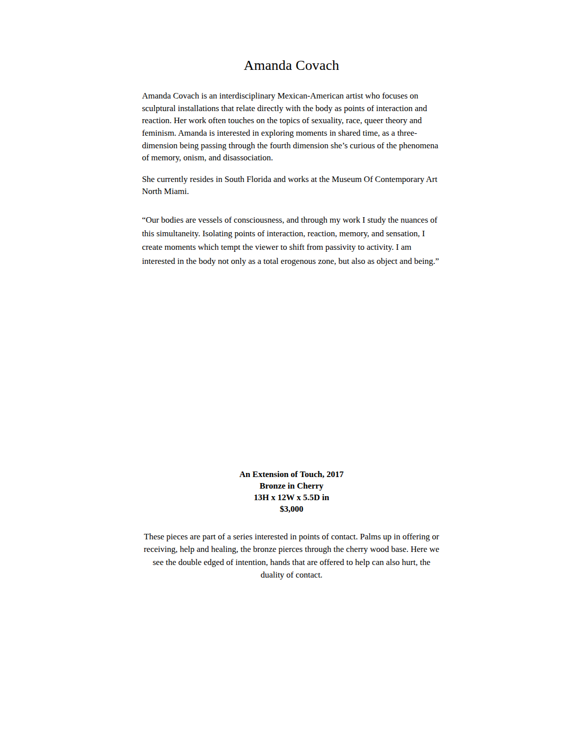Amanda Covach
Amanda Covach is an interdisciplinary Mexican-American artist who focuses on sculptural installations that relate directly with the body as points of interaction and reaction. Her work often touches on the topics of sexuality, race, queer theory and feminism. Amanda is interested in exploring moments in shared time, as a three-dimension being passing through the fourth dimension she’s curious of the phenomena of memory, onism, and disassociation.
She currently resides in South Florida and works at the Museum Of Contemporary Art North Miami.
“Our bodies are vessels of consciousness, and through my work I study the nuances of this simultaneity. Isolating points of interaction, reaction, memory, and sensation, I create moments which tempt the viewer to shift from passivity to activity. I am interested in the body not only as a total erogenous zone, but also as object and being.”
An Extension of Touch, 2017
Bronze in Cherry
13H x 12W x 5.5D in
$3,000
These pieces are part of a series interested in points of contact. Palms up in offering or receiving, help and healing, the bronze pierces through the cherry wood base. Here we see the double edged of intention, hands that are offered to help can also hurt, the duality of contact.